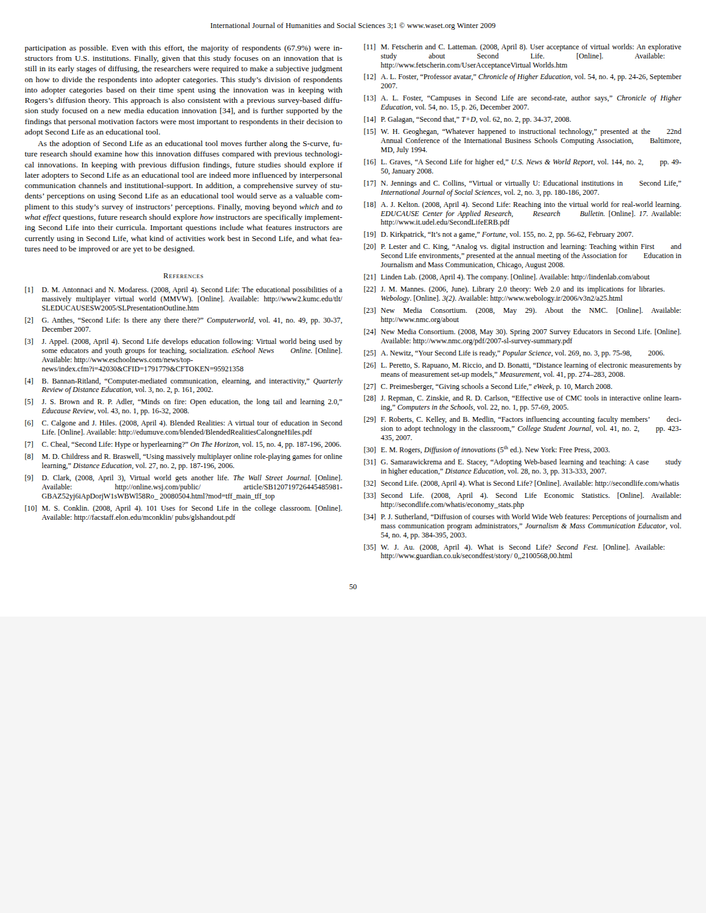International Journal of Humanities and Social Sciences 3;1 © www.waset.org Winter 2009
participation as possible. Even with this effort, the majority of respondents (67.9%) were instructors from U.S. institutions. Finally, given that this study focuses on an innovation that is still in its early stages of diffusing, the researchers were required to make a subjective judgment on how to divide the respondents into adopter categories. This study’s division of respondents into adopter categories based on their time spent using the innovation was in keeping with Rogers’s diffusion theory. This approach is also consistent with a previous survey-based diffusion study focused on a new media education innovation [34], and is further supported by the findings that personal motivation factors were most important to respondents in their decision to adopt Second Life as an educational tool.
As the adoption of Second Life as an educational tool moves further along the S-curve, future research should examine how this innovation diffuses compared with previous technological innovations. In keeping with previous diffusion findings, future studies should explore if later adopters to Second Life as an educational tool are indeed more influenced by interpersonal communication channels and institutional-support. In addition, a comprehensive survey of students’ perceptions on using Second Life as an educational tool would serve as a valuable compliment to this study’s survey of instructors’ perceptions. Finally, moving beyond which and to what effect questions, future research should explore how instructors are specifically implementing Second Life into their curricula. Important questions include what features instructors are currently using in Second Life, what kind of activities work best in Second Life, and what features need to be improved or are yet to be designed.
References
[1] D. M. Antonnaci and N. Modaress. (2008, April 4). Second Life: The educational possibilities of a massively multiplayer virtual world (MMVW). [Online]. Available: http://www2.kumc.edu/tlt/ SLEDUCAUSESW2005/SLPresentationOutline.htm
[2] G. Anthes, “Second Life: Is there any there there?” Computerworld, vol. 41, no. 49, pp. 30-37, December 2007.
[3] J. Appel. (2008, April 4). Second Life develops education following: Virtual world being used by some educators and youth groups for teaching, socialization. eSchool News Online. [Online]. Available: http://www.eschoolnews.com/news/top-
news/index.cfm?i=42030&CFID=1791779&CFTOKEN=95921358
[4] B. Bannan-Ritland, “Computer-mediated communication, elearning, and interactivity,” Quarterly Review of Distance Education, vol. 3, no. 2, p. 161, 2002.
[5] J. S. Brown and R. P. Adler, “Minds on fire: Open education, the long tail and learning 2.0,” Educause Review, vol. 43, no. 1, pp. 16-32, 2008.
[6] C. Calgone and J. Hiles. (2008, April 4). Blended Realities: A virtual tour of education in Second Life. [Online]. Available: http://edumuve.com/blended/BlendedRealitiesCalongneHiles.pdf
[7] C. Cheal, “Second Life: Hype or hyperlearning?” On The Horizon, vol. 15, no. 4, pp. 187-196, 2006.
[8] M. D. Childress and R. Braswell, “Using massively multiplayer online role-playing games for online learning,” Distance Education, vol. 27, no. 2, pp. 187-196, 2006.
[9] D. Clark, (2008, April 3), Virtual world gets another life. The Wall Street Journal. [Online]. Available: http://online.wsj.com/public/ article/SB120719726445485981-GBAZ52yj6iApDorjW1sWBWl58Ro_ 20080504.html?mod=tff_main_tff_top
[10] M. S. Conklin. (2008, April 4). 101 Uses for Second Life in the college classroom. [Online]. Available: http://facstaff.elon.edu/mconklin/ pubs/glshandout.pdf
[11] M. Fetscherin and C. Latteman. (2008, April 8). User acceptance of virtual worlds: An explorative study about Second Life. [Online]. Available: http://www.fetscherin.com/UserAcceptanceVirtual Worlds.htm
[12] A. L. Foster, “Professor avatar,” Chronicle of Higher Education, vol. 54, no. 4, pp. 24-26, September 2007.
[13] A. L. Foster, “Campuses in Second Life are second-rate, author says,” Chronicle of Higher Education, vol. 54, no. 15, p. 26, December 2007.
[14] P. Galagan, “Second that,” T+D, vol. 62, no. 2, pp. 34-37, 2008.
[15] W. H. Geoghegan, “Whatever happened to instructional technology,” presented at the 22nd Annual Conference of the International Business Schools Computing Association, Baltimore, MD, July 1994.
[16] L. Graves, “A Second Life for higher ed,” U.S. News & World Report, vol. 144, no. 2, pp. 49-50, January 2008.
[17] N. Jennings and C. Collins, “Virtual or virtually U: Educational institutions in Second Life,” International Journal of Social Sciences, vol. 2, no. 3, pp. 180-186, 2007.
[18] A. J. Kelton. (2008, April 4). Second Life: Reaching into the virtual world for real-world learning. EDUCAUSE Center for Applied Research, Research Bulletin. [Online]. 17. Available: http://www.it.udel.edu/SecondLifeERB.pdf
[19] D. Kirkpatrick, “It’s not a game,” Fortune, vol. 155, no. 2, pp. 56-62, February 2007.
[20] P. Lester and C. King, “Analog vs. digital instruction and learning: Teaching within First and Second Life environments,” presented at the annual meeting of the Association for Education in Journalism and Mass Communication, Chicago, August 2008.
[21] Linden Lab. (2008, April 4). The company. [Online]. Available: http://lindenlab.com/about
[22] J. M. Mannes. (2006, June). Library 2.0 theory: Web 2.0 and its implications for libraries. Webology. [Online]. 3(2). Available: http://www.webology.ir/2006/v3n2/a25.html
[23] New Media Consortium. (2008, May 29). About the NMC. [Online]. Available: http://www.nmc.org/about
[24] New Media Consortium. (2008, May 30). Spring 2007 Survey Educators in Second Life. [Online]. Available: http://www.nmc.org/pdf/2007-sl-survey-summary.pdf
[25] A. Newitz, “Your Second Life is ready,” Popular Science, vol. 269, no. 3, pp. 75-98, 2006.
[26] L. Peretto, S. Rapuano, M. Riccio, and D. Bonatti, “Distance learning of electronic measurements by means of measurement set-up models,” Measurement, vol. 41, pp. 274–283, 2008.
[27] C. Preimesberger, “Giving schools a Second Life,” eWeek, p. 10, March 2008.
[28] J. Repman, C. Zinskie, and R. D. Carlson, “Effective use of CMC tools in interactive online learning,” Computers in the Schools, vol. 22, no. 1, pp. 57-69, 2005.
[29] F. Roberts, C. Kelley, and B. Medlin, “Factors influencing accounting faculty members’ decision to adopt technology in the classroom,” College Student Journal, vol. 41, no. 2, pp. 423-435, 2007.
[30] E. M. Rogers, Diffusion of innovations (5th ed.). New York: Free Press, 2003.
[31] G. Samarawickrema and E. Stacey, “Adopting Web-based learning and teaching: A case study in higher education,” Distance Education, vol. 28, no. 3, pp. 313-333, 2007.
[32] Second Life. (2008, April 4). What is Second Life? [Online]. Available: http://secondlife.com/whatis
[33] Second Life. (2008, April 4). Second Life Economic Statistics. [Online]. Available: http://secondlife.com/whatis/economy_stats.php
[34] P. J. Sutherland, “Diffusion of courses with World Wide Web features: Perceptions of journalism and mass communication program administrators,” Journalism & Mass Communication Educator, vol. 54, no. 4, pp. 384-395, 2003.
[35] W. J. Au. (2008, April 4). What is Second Life? Second Fest. [Online]. Available: http://www.guardian.co.uk/secondfest/story/ 0,,2100568,00.html
50